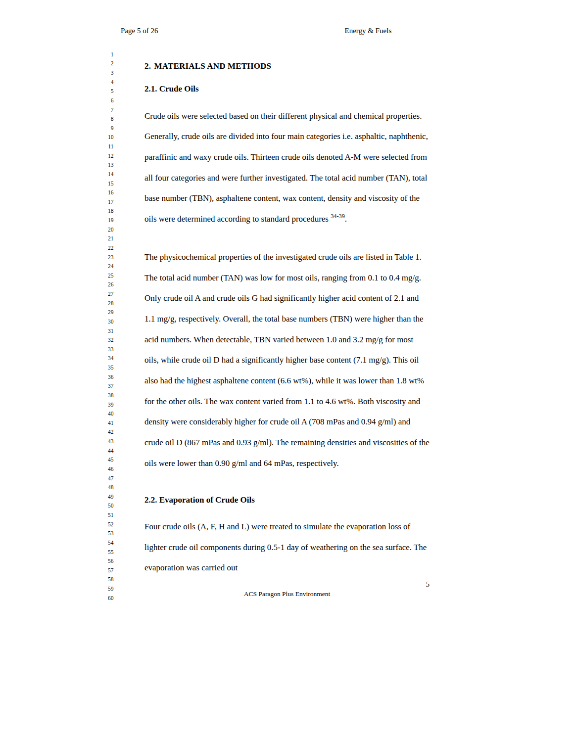Page 5 of 26
Energy & Fuels
12345 678910 1112131415 1617181920 2122232425 2627282930 3132333435 3637383940 4142434445 4647484950 5152535455 5657585960
2. MATERIALS AND METHODS
2.1. Crude Oils
Crude oils were selected based on their different physical and chemical properties. Generally, crude oils are divided into four main categories i.e. asphaltic, naphthenic, paraffinic and waxy crude oils. Thirteen crude oils denoted A-M were selected from all four categories and were further investigated. The total acid number (TAN), total base number (TBN), asphaltene content, wax content, density and viscosity of the oils were determined according to standard procedures 34-39.
The physicochemical properties of the investigated crude oils are listed in Table 1. The total acid number (TAN) was low for most oils, ranging from 0.1 to 0.4 mg/g. Only crude oil A and crude oils G had significantly higher acid content of 2.1 and 1.1 mg/g, respectively. Overall, the total base numbers (TBN) were higher than the acid numbers. When detectable, TBN varied between 1.0 and 3.2 mg/g for most oils, while crude oil D had a significantly higher base content (7.1 mg/g). This oil also had the highest asphaltene content (6.6 wt%), while it was lower than 1.8 wt% for the other oils. The wax content varied from 1.1 to 4.6 wt%. Both viscosity and density were considerably higher for crude oil A (708 mPas and 0.94 g/ml) and crude oil D (867 mPas and 0.93 g/ml). The remaining densities and viscosities of the oils were lower than 0.90 g/ml and 64 mPas, respectively.
2.2. Evaporation of Crude Oils
Four crude oils (A, F, H and L) were treated to simulate the evaporation loss of lighter crude oil components during 0.5-1 day of weathering on the sea surface. The evaporation was carried out
5
ACS Paragon Plus Environment